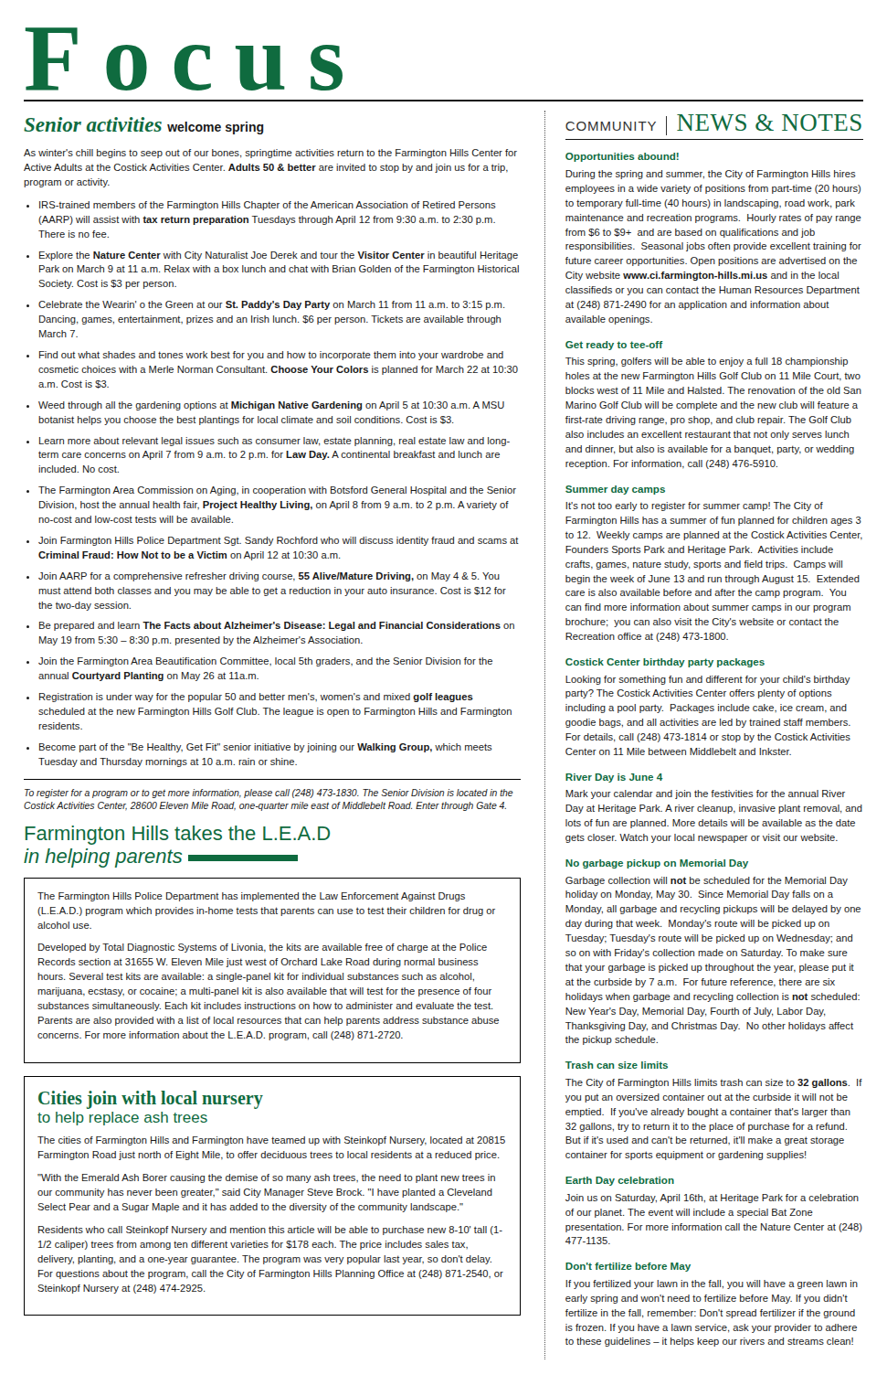Focus
Senior activities welcome spring
As winter's chill begins to seep out of our bones, springtime activities return to the Farmington Hills Center for Active Adults at the Costick Activities Center. Adults 50 & better are invited to stop by and join us for a trip, program or activity.
IRS-trained members of the Farmington Hills Chapter of the American Association of Retired Persons (AARP) will assist with tax return preparation Tuesdays through April 12 from 9:30 a.m. to 2:30 p.m. There is no fee.
Explore the Nature Center with City Naturalist Joe Derek and tour the Visitor Center in beautiful Heritage Park on March 9 at 11 a.m. Relax with a box lunch and chat with Brian Golden of the Farmington Historical Society. Cost is $3 per person.
Celebrate the Wearin' o the Green at our St. Paddy's Day Party on March 11 from 11 a.m. to 3:15 p.m. Dancing, games, entertainment, prizes and an Irish lunch. $6 per person. Tickets are available through March 7.
Find out what shades and tones work best for you and how to incorporate them into your wardrobe and cosmetic choices with a Merle Norman Consultant. Choose Your Colors is planned for March 22 at 10:30 a.m. Cost is $3.
Weed through all the gardening options at Michigan Native Gardening on April 5 at 10:30 a.m. A MSU botanist helps you choose the best plantings for local climate and soil conditions. Cost is $3.
Learn more about relevant legal issues such as consumer law, estate planning, real estate law and long-term care concerns on April 7 from 9 a.m. to 2 p.m. for Law Day. A continental breakfast and lunch are included. No cost.
The Farmington Area Commission on Aging, in cooperation with Botsford General Hospital and the Senior Division, host the annual health fair, Project Healthy Living, on April 8 from 9 a.m. to 2 p.m. A variety of no-cost and low-cost tests will be available.
Join Farmington Hills Police Department Sgt. Sandy Rochford who will discuss identity fraud and scams at Criminal Fraud: How Not to be a Victim on April 12 at 10:30 a.m.
Join AARP for a comprehensive refresher driving course, 55 Alive/Mature Driving, on May 4 & 5. You must attend both classes and you may be able to get a reduction in your auto insurance. Cost is $12 for the two-day session.
Be prepared and learn The Facts about Alzheimer's Disease: Legal and Financial Considerations on May 19 from 5:30 – 8:30 p.m. presented by the Alzheimer's Association.
Join the Farmington Area Beautification Committee, local 5th graders, and the Senior Division for the annual Courtyard Planting on May 26 at 11a.m.
Registration is under way for the popular 50 and better men's, women's and mixed golf leagues scheduled at the new Farmington Hills Golf Club. The league is open to Farmington Hills and Farmington residents.
Become part of the "Be Healthy, Get Fit" senior initiative by joining our Walking Group, which meets Tuesday and Thursday mornings at 10 a.m. rain or shine.
To register for a program or to get more information, please call (248) 473-1830. The Senior Division is located in the Costick Activities Center, 28600 Eleven Mile Road, one-quarter mile east of Middlebelt Road. Enter through Gate 4.
Farmington Hills takes the L.E.A.D
in helping parents
The Farmington Hills Police Department has implemented the Law Enforcement Against Drugs (L.E.A.D.) program which provides in-home tests that parents can use to test their children for drug or alcohol use.
Developed by Total Diagnostic Systems of Livonia, the kits are available free of charge at the Police Records section at 31655 W. Eleven Mile just west of Orchard Lake Road during normal business hours. Several test kits are available: a single-panel kit for individual substances such as alcohol, marijuana, ecstasy, or cocaine; a multi-panel kit is also available that will test for the presence of four substances simultaneously. Each kit includes instructions on how to administer and evaluate the test. Parents are also provided with a list of local resources that can help parents address substance abuse concerns. For more information about the L.E.A.D. program, call (248) 871-2720.
Cities join with local nursery to help replace ash trees
The cities of Farmington Hills and Farmington have teamed up with Steinkopf Nursery, located at 20815 Farmington Road just north of Eight Mile, to offer deciduous trees to local residents at a reduced price.
"With the Emerald Ash Borer causing the demise of so many ash trees, the need to plant new trees in our community has never been greater," said City Manager Steve Brock. "I have planted a Cleveland Select Pear and a Sugar Maple and it has added to the diversity of the community landscape."
Residents who call Steinkopf Nursery and mention this article will be able to purchase new 8-10' tall (1-1/2 caliper) trees from among ten different varieties for $178 each. The price includes sales tax, delivery, planting, and a one-year guarantee. The program was very popular last year, so don't delay. For questions about the program, call the City of Farmington Hills Planning Office at (248) 871-2540, or Steinkopf Nursery at (248) 474-2925.
Community NEWS & NOTES
Opportunities abound!
During the spring and summer, the City of Farmington Hills hires employees in a wide variety of positions from part-time (20 hours) to temporary full-time (40 hours) in landscaping, road work, park maintenance and recreation programs. Hourly rates of pay range from $6 to $9+ and are based on qualifications and job responsibilities. Seasonal jobs often provide excellent training for future career opportunities. Open positions are advertised on the City website www.ci.farmington-hills.mi.us and in the local classifieds or you can contact the Human Resources Department at (248) 871-2490 for an application and information about available openings.
Get ready to tee-off
This spring, golfers will be able to enjoy a full 18 championship holes at the new Farmington Hills Golf Club on 11 Mile Court, two blocks west of 11 Mile and Halsted. The renovation of the old San Marino Golf Club will be complete and the new club will feature a first-rate driving range, pro shop, and club repair. The Golf Club also includes an excellent restaurant that not only serves lunch and dinner, but also is available for a banquet, party, or wedding reception. For information, call (248) 476-5910.
Summer day camps
It's not too early to register for summer camp! The City of Farmington Hills has a summer of fun planned for children ages 3 to 12. Weekly camps are planned at the Costick Activities Center, Founders Sports Park and Heritage Park. Activities include crafts, games, nature study, sports and field trips. Camps will begin the week of June 13 and run through August 15. Extended care is also available before and after the camp program. You can find more information about summer camps in our program brochure; you can also visit the City's website or contact the Recreation office at (248) 473-1800.
Costick Center birthday party packages
Looking for something fun and different for your child's birthday party? The Costick Activities Center offers plenty of options including a pool party. Packages include cake, ice cream, and goodie bags, and all activities are led by trained staff members. For details, call (248) 473-1814 or stop by the Costick Activities Center on 11 Mile between Middlebelt and Inkster.
River Day is June 4
Mark your calendar and join the festivities for the annual River Day at Heritage Park. A river cleanup, invasive plant removal, and lots of fun are planned. More details will be available as the date gets closer. Watch your local newspaper or visit our website.
No garbage pickup on Memorial Day
Garbage collection will not be scheduled for the Memorial Day holiday on Monday, May 30. Since Memorial Day falls on a Monday, all garbage and recycling pickups will be delayed by one day during that week. Monday's route will be picked up on Tuesday; Tuesday's route will be picked up on Wednesday; and so on with Friday's collection made on Saturday. To make sure that your garbage is picked up throughout the year, please put it at the curbside by 7 a.m. For future reference, there are six holidays when garbage and recycling collection is not scheduled: New Year's Day, Memorial Day, Fourth of July, Labor Day, Thanksgiving Day, and Christmas Day. No other holidays affect the pickup schedule.
Trash can size limits
The City of Farmington Hills limits trash can size to 32 gallons. If you put an oversized container out at the curbside it will not be emptied. If you've already bought a container that's larger than 32 gallons, try to return it to the place of purchase for a refund. But if it's used and can't be returned, it'll make a great storage container for sports equipment or gardening supplies!
Earth Day celebration
Join us on Saturday, April 16th, at Heritage Park for a celebration of our planet. The event will include a special Bat Zone presentation. For more information call the Nature Center at (248) 477-1135.
Don't fertilize before May
If you fertilized your lawn in the fall, you will have a green lawn in early spring and won't need to fertilize before May. If you didn't fertilize in the fall, remember: Don't spread fertilizer if the ground is frozen. If you have a lawn service, ask your provider to adhere to these guidelines – it helps keep our rivers and streams clean!